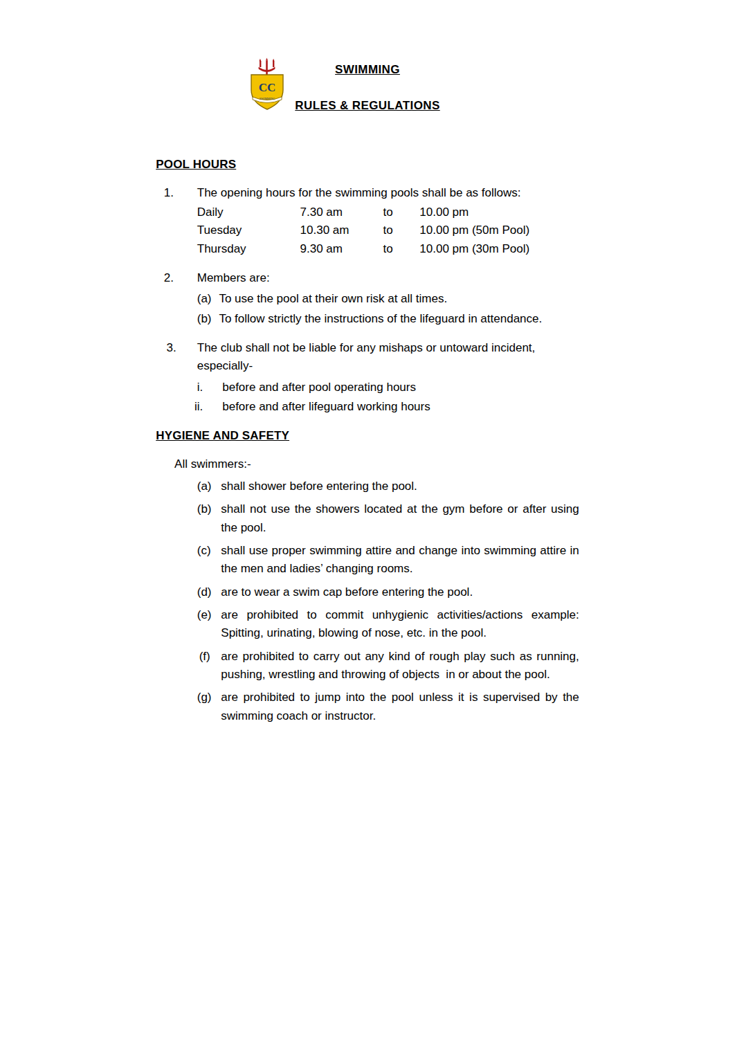CC SWIMMING
SWIMMING
RULES & REGULATIONS
POOL HOURS
1. The opening hours for the swimming pools shall be as follows:
| Daily | 7.30 am | to | 10.00 pm |
| Tuesday | 10.30 am | to | 10.00 pm (50m Pool) |
| Thursday | 9.30 am | to | 10.00 pm (30m Pool) |
2. Members are:
(a) To use the pool at their own risk at all times.
(b) To follow strictly the instructions of the lifeguard in attendance.
3. The club shall not be liable for any mishaps or untoward incident, especially-
i. before and after pool operating hours
ii. before and after lifeguard working hours
HYGIENE AND SAFETY
All swimmers:-
(a) shall shower before entering the pool.
(b) shall not use the showers located at the gym before or after using the pool.
(c) shall use proper swimming attire and change into swimming attire in the men and ladies’ changing rooms.
(d) are to wear a swim cap before entering the pool.
(e) are prohibited to commit unhygienic activities/actions example: Spitting, urinating, blowing of nose, etc. in the pool.
(f) are prohibited to carry out any kind of rough play such as running, pushing, wrestling and throwing of objects in or about the pool.
(g) are prohibited to jump into the pool unless it is supervised by the swimming coach or instructor.